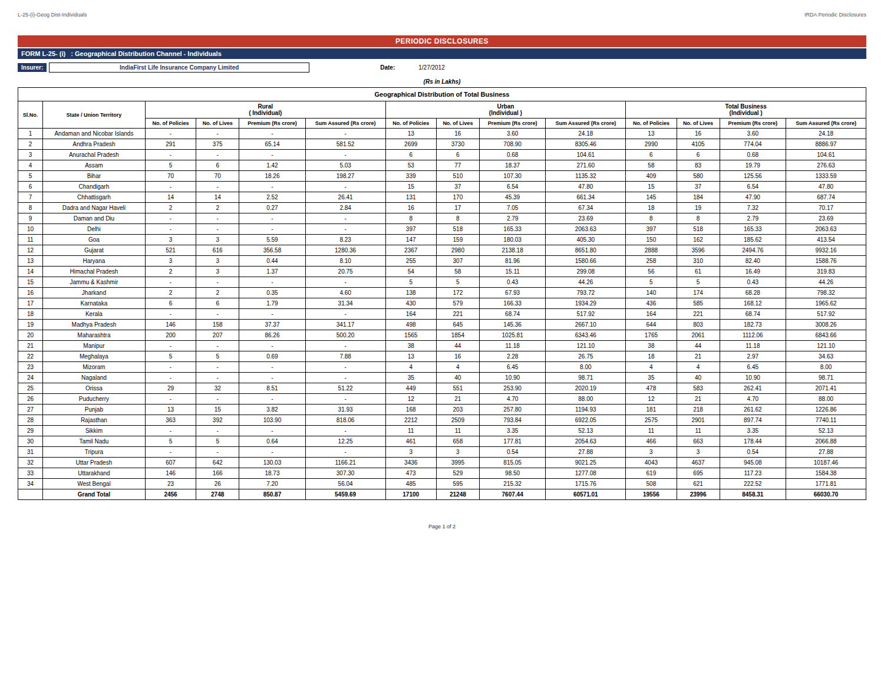L-25-(i)-Geog Dist-Individuals
IRDA Periodic Disclosures
PERIODIC DISCLOSURES
FORM L-25- (i) : Geographical Distribution Channel - Individuals
Insurer: IndiaFirst Life Insurance Company Limited Date:1/27/2012
(Rs in Lakhs)
| Geographical Distribution of Total Business |
| Sl.No. | State / Union Territory | Rural ( Individual) | Urban (Individual ) | Total Business (Individual ) |
| No. of Policies | No. of Lives | Premium (Rs crore) | Sum Assured (Rs crore) | No. of Policies | No. of Lives | Premium (Rs crore) | Sum Assured (Rs crore) | No. of Policies | No. of Lives | Premium (Rs crore) | Sum Assured (Rs crore) |
| 1 | Andaman and Nicobar Islands | - | - | - | - | 13 | 16 | 3.60 | 24.18 | 13 | 16 | 3.60 | 24.18 |
| 2 | Andhra Pradesh | 291 | 375 | 65.14 | 581.52 | 2699 | 3730 | 708.90 | 8305.46 | 2990 | 4105 | 774.04 | 8886.97 |
| 3 | Anurachal Pradesh | - | - | - | - | 6 | 6 | 0.68 | 104.61 | 6 | 6 | 0.68 | 104.61 |
| 4 | Assam | 5 | 6 | 1.42 | 5.03 | 53 | 77 | 18.37 | 271.60 | 58 | 83 | 19.79 | 276.63 |
| 5 | Bihar | 70 | 70 | 18.26 | 198.27 | 339 | 510 | 107.30 | 1135.32 | 409 | 580 | 125.56 | 1333.59 |
| 6 | Chandigarh | - | - | - | - | 15 | 37 | 6.54 | 47.80 | 15 | 37 | 6.54 | 47.80 |
| 7 | Chhattisgarh | 14 | 14 | 2.52 | 26.41 | 131 | 170 | 45.39 | 661.34 | 145 | 184 | 47.90 | 687.74 |
| 8 | Dadra and Nagar Haveli | 2 | 2 | 0.27 | 2.84 | 16 | 17 | 7.05 | 67.34 | 18 | 19 | 7.32 | 70.17 |
| 9 | Daman and Diu | - | - | - | - | 8 | 8 | 2.79 | 23.69 | 8 | 8 | 2.79 | 23.69 |
| 10 | Delhi | - | - | - | - | 397 | 518 | 165.33 | 2063.63 | 397 | 518 | 165.33 | 2063.63 |
| 11 | Goa | 3 | 3 | 5.59 | 8.23 | 147 | 159 | 180.03 | 405.30 | 150 | 162 | 185.62 | 413.54 |
| 12 | Gujarat | 521 | 616 | 356.58 | 1280.36 | 2367 | 2980 | 2138.18 | 8651.80 | 2888 | 3596 | 2494.76 | 9932.16 |
| 13 | Haryana | 3 | 3 | 0.44 | 8.10 | 255 | 307 | 81.96 | 1580.66 | 258 | 310 | 82.40 | 1588.76 |
| 14 | Himachal Pradesh | 2 | 3 | 1.37 | 20.75 | 54 | 58 | 15.11 | 299.08 | 56 | 61 | 16.49 | 319.83 |
| 15 | Jammu & Kashmir | - | - | - | - | 5 | 5 | 0.43 | 44.26 | 5 | 5 | 0.43 | 44.26 |
| 16 | Jharkand | 2 | 2 | 0.35 | 4.60 | 138 | 172 | 67.93 | 793.72 | 140 | 174 | 68.28 | 798.32 |
| 17 | Karnataka | 6 | 6 | 1.79 | 31.34 | 430 | 579 | 166.33 | 1934.29 | 436 | 585 | 168.12 | 1965.62 |
| 18 | Kerala | - | - | - | - | 164 | 221 | 68.74 | 517.92 | 164 | 221 | 68.74 | 517.92 |
| 19 | Madhya Pradesh | 146 | 158 | 37.37 | 341.17 | 498 | 645 | 145.36 | 2667.10 | 644 | 803 | 182.73 | 3008.26 |
| 20 | Maharashtra | 200 | 207 | 86.26 | 500.20 | 1565 | 1854 | 1025.81 | 6343.46 | 1765 | 2061 | 1112.06 | 6843.66 |
| 21 | Manipur | - | - | - | - | 38 | 44 | 11.18 | 121.10 | 38 | 44 | 11.18 | 121.10 |
| 22 | Meghalaya | 5 | 5 | 0.69 | 7.88 | 13 | 16 | 2.28 | 26.75 | 18 | 21 | 2.97 | 34.63 |
| 23 | Mizoram | - | - | - | - | 4 | 4 | 6.45 | 8.00 | 4 | 4 | 6.45 | 8.00 |
| 24 | Nagaland | - | - | - | - | 35 | 40 | 10.90 | 98.71 | 35 | 40 | 10.90 | 98.71 |
| 25 | Orissa | 29 | 32 | 8.51 | 51.22 | 449 | 551 | 253.90 | 2020.19 | 478 | 583 | 262.41 | 2071.41 |
| 26 | Puducherry | - | - | - | - | 12 | 21 | 4.70 | 88.00 | 12 | 21 | 4.70 | 88.00 |
| 27 | Punjab | 13 | 15 | 3.82 | 31.93 | 168 | 203 | 257.80 | 1194.93 | 181 | 218 | 261.62 | 1226.86 |
| 28 | Rajasthan | 363 | 392 | 103.90 | 818.06 | 2212 | 2509 | 793.84 | 6922.05 | 2575 | 2901 | 897.74 | 7740.11 |
| 29 | Sikkim | - | - | - | - | 11 | 11 | 3.35 | 52.13 | 11 | 11 | 3.35 | 52.13 |
| 30 | Tamil Nadu | 5 | 5 | 0.64 | 12.25 | 461 | 658 | 177.81 | 2054.63 | 466 | 663 | 178.44 | 2066.88 |
| 31 | Tripura | - | - | - | - | 3 | 3 | 0.54 | 27.88 | 3 | 3 | 0.54 | 27.88 |
| 32 | Uttar Pradesh | 607 | 642 | 130.03 | 1166.21 | 3436 | 3995 | 815.05 | 9021.25 | 4043 | 4637 | 945.08 | 10187.46 |
| 33 | Uttarakhand | 146 | 166 | 18.73 | 307.30 | 473 | 529 | 98.50 | 1277.08 | 619 | 695 | 117.23 | 1584.38 |
| 34 | West Bengal | 23 | 26 | 7.20 | 56.04 | 485 | 595 | 215.32 | 1715.76 | 508 | 621 | 222.52 | 1771.81 |
| | Grand Total | 2456 | 2748 | 850.87 | 5459.69 | 17100 | 21248 | 7607.44 | 60571.01 | 19556 | 23996 | 8458.31 | 66030.70 |
Page 1 of 2